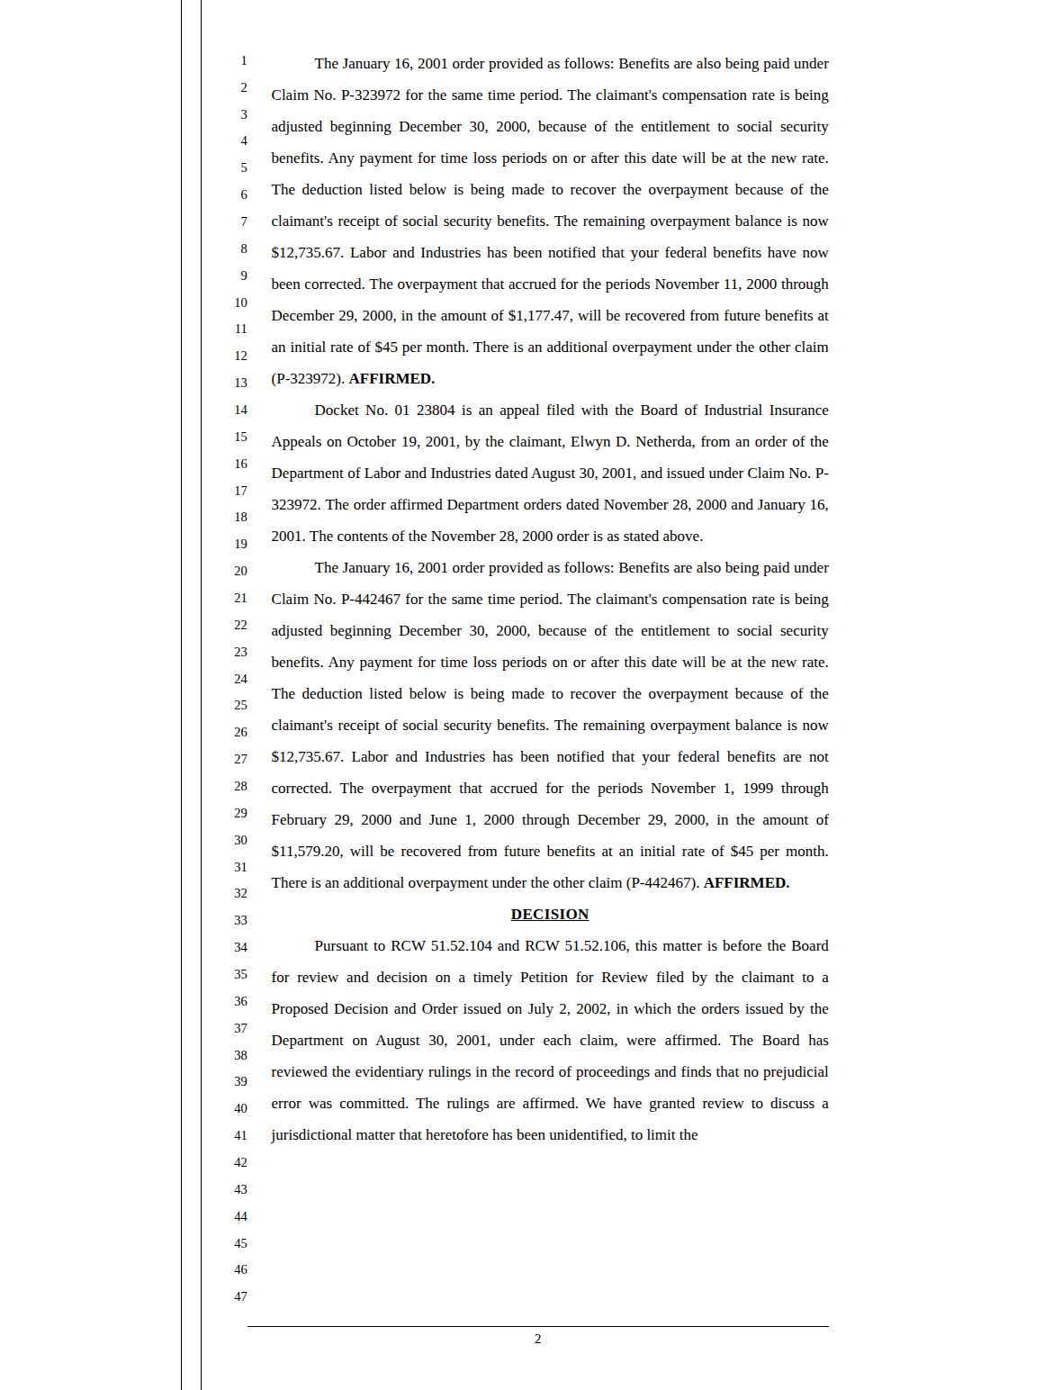1
2
3
4
5
6
7
8
9
10
11
12
13
14
15
16
17
18
19
20
21
22
23
24
25
26
27
28
29
30
31
32
33
34
35
36
37
38
39
40
41
42
43
44
45
46
47
The January 16, 2001 order provided as follows: Benefits are also being paid under Claim No. P-323972 for the same time period. The claimant's compensation rate is being adjusted beginning December 30, 2000, because of the entitlement to social security benefits. Any payment for time loss periods on or after this date will be at the new rate. The deduction listed below is being made to recover the overpayment because of the claimant's receipt of social security benefits. The remaining overpayment balance is now $12,735.67. Labor and Industries has been notified that your federal benefits have now been corrected. The overpayment that accrued for the periods November 11, 2000 through December 29, 2000, in the amount of $1,177.47, will be recovered from future benefits at an initial rate of $45 per month. There is an additional overpayment under the other claim (P-323972). AFFIRMED.
Docket No. 01 23804 is an appeal filed with the Board of Industrial Insurance Appeals on October 19, 2001, by the claimant, Elwyn D. Netherda, from an order of the Department of Labor and Industries dated August 30, 2001, and issued under Claim No. P-323972. The order affirmed Department orders dated November 28, 2000 and January 16, 2001. The contents of the November 28, 2000 order is as stated above.
The January 16, 2001 order provided as follows: Benefits are also being paid under Claim No. P-442467 for the same time period. The claimant's compensation rate is being adjusted beginning December 30, 2000, because of the entitlement to social security benefits. Any payment for time loss periods on or after this date will be at the new rate. The deduction listed below is being made to recover the overpayment because of the claimant's receipt of social security benefits. The remaining overpayment balance is now $12,735.67. Labor and Industries has been notified that your federal benefits are not corrected. The overpayment that accrued for the periods November 1, 1999 through February 29, 2000 and June 1, 2000 through December 29, 2000, in the amount of $11,579.20, will be recovered from future benefits at an initial rate of $45 per month. There is an additional overpayment under the other claim (P-442467). AFFIRMED.
DECISION
Pursuant to RCW 51.52.104 and RCW 51.52.106, this matter is before the Board for review and decision on a timely Petition for Review filed by the claimant to a Proposed Decision and Order issued on July 2, 2002, in which the orders issued by the Department on August 30, 2001, under each claim, were affirmed. The Board has reviewed the evidentiary rulings in the record of proceedings and finds that no prejudicial error was committed. The rulings are affirmed. We have granted review to discuss a jurisdictional matter that heretofore has been unidentified, to limit the
2